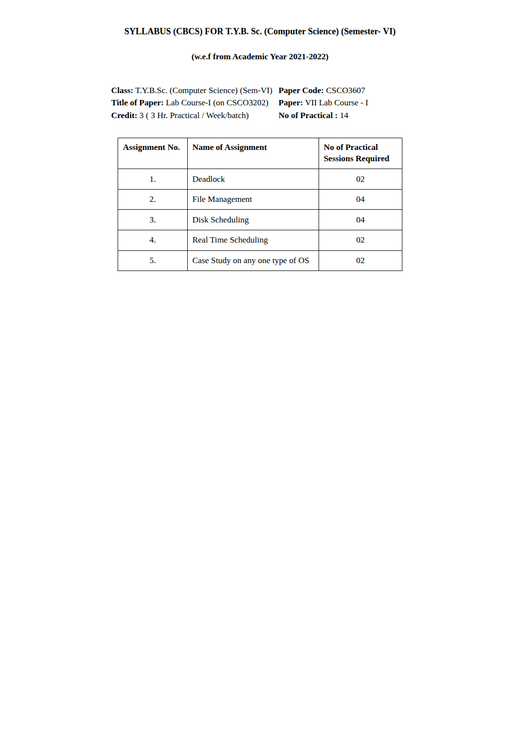SYLLABUS (CBCS) FOR T.Y.B. Sc. (Computer Science) (Semester- VI)
(w.e.f from Academic Year 2021-2022)
| Class: T.Y.B.Sc. (Computer Science) (Sem-VI) | Paper Code: CSCO3607 |
| Title of Paper: Lab Course-I (on CSCO3202) | Paper: VII Lab Course - I |
| Credit: 3 ( 3 Hr. Practical / Week/batch) | No of Practical : 14 |
| Assignment No. | Name of Assignment | No of Practical Sessions Required |
| --- | --- | --- |
| 1. | Deadlock | 02 |
| 2. | File Management | 04 |
| 3. | Disk Scheduling | 04 |
| 4. | Real Time Scheduling | 02 |
| 5. | Case Study on any one type of OS | 02 |